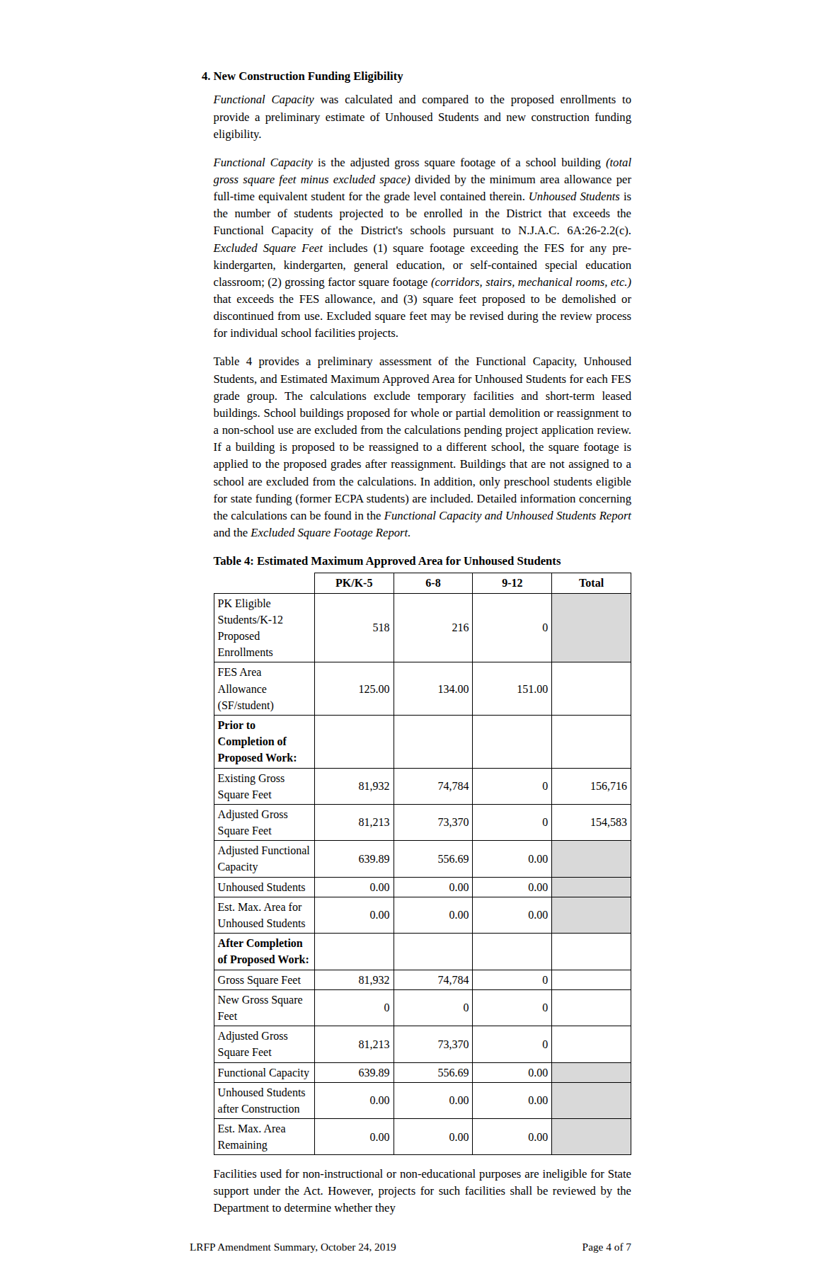New Construction Funding Eligibility
Functional Capacity was calculated and compared to the proposed enrollments to provide a preliminary estimate of Unhoused Students and new construction funding eligibility.
Functional Capacity is the adjusted gross square footage of a school building (total gross square feet minus excluded space) divided by the minimum area allowance per full-time equivalent student for the grade level contained therein. Unhoused Students is the number of students projected to be enrolled in the District that exceeds the Functional Capacity of the District's schools pursuant to N.J.A.C. 6A:26-2.2(c). Excluded Square Feet includes (1) square footage exceeding the FES for any pre-kindergarten, kindergarten, general education, or self-contained special education classroom; (2) grossing factor square footage (corridors, stairs, mechanical rooms, etc.) that exceeds the FES allowance, and (3) square feet proposed to be demolished or discontinued from use. Excluded square feet may be revised during the review process for individual school facilities projects.
Table 4 provides a preliminary assessment of the Functional Capacity, Unhoused Students, and Estimated Maximum Approved Area for Unhoused Students for each FES grade group. The calculations exclude temporary facilities and short-term leased buildings. School buildings proposed for whole or partial demolition or reassignment to a non-school use are excluded from the calculations pending project application review. If a building is proposed to be reassigned to a different school, the square footage is applied to the proposed grades after reassignment. Buildings that are not assigned to a school are excluded from the calculations. In addition, only preschool students eligible for state funding (former ECPA students) are included. Detailed information concerning the calculations can be found in the Functional Capacity and Unhoused Students Report and the Excluded Square Footage Report.
Table 4: Estimated Maximum Approved Area for Unhoused Students
| | PK/K-5 | 6-8 | 9-12 | Total |
| --- | --- | --- | --- | --- |
| PK Eligible Students/K-12 Proposed Enrollments | 518 | 216 | 0 | |
| FES Area Allowance (SF/student) | 125.00 | 134.00 | 151.00 | |
| Prior to Completion of Proposed Work: | | | | |
| Existing Gross Square Feet | 81,932 | 74,784 | 0 | 156,716 |
| Adjusted Gross Square Feet | 81,213 | 73,370 | 0 | 154,583 |
| Adjusted Functional Capacity | 639.89 | 556.69 | 0.00 | |
| Unhoused Students | 0.00 | 0.00 | 0.00 | |
| Est. Max. Area for Unhoused Students | 0.00 | 0.00 | 0.00 | |
| After Completion of Proposed Work: | | | | |
| Gross Square Feet | 81,932 | 74,784 | 0 | |
| New Gross Square Feet | 0 | 0 | 0 | |
| Adjusted Gross Square Feet | 81,213 | 73,370 | 0 | |
| Functional Capacity | 639.89 | 556.69 | 0.00 | |
| Unhoused Students after Construction | 0.00 | 0.00 | 0.00 | |
| Est. Max. Area Remaining | 0.00 | 0.00 | 0.00 | |
Facilities used for non-instructional or non-educational purposes are ineligible for State support under the Act. However, projects for such facilities shall be reviewed by the Department to determine whether they
LRFP Amendment Summary, October 24, 2019
Page 4 of 7